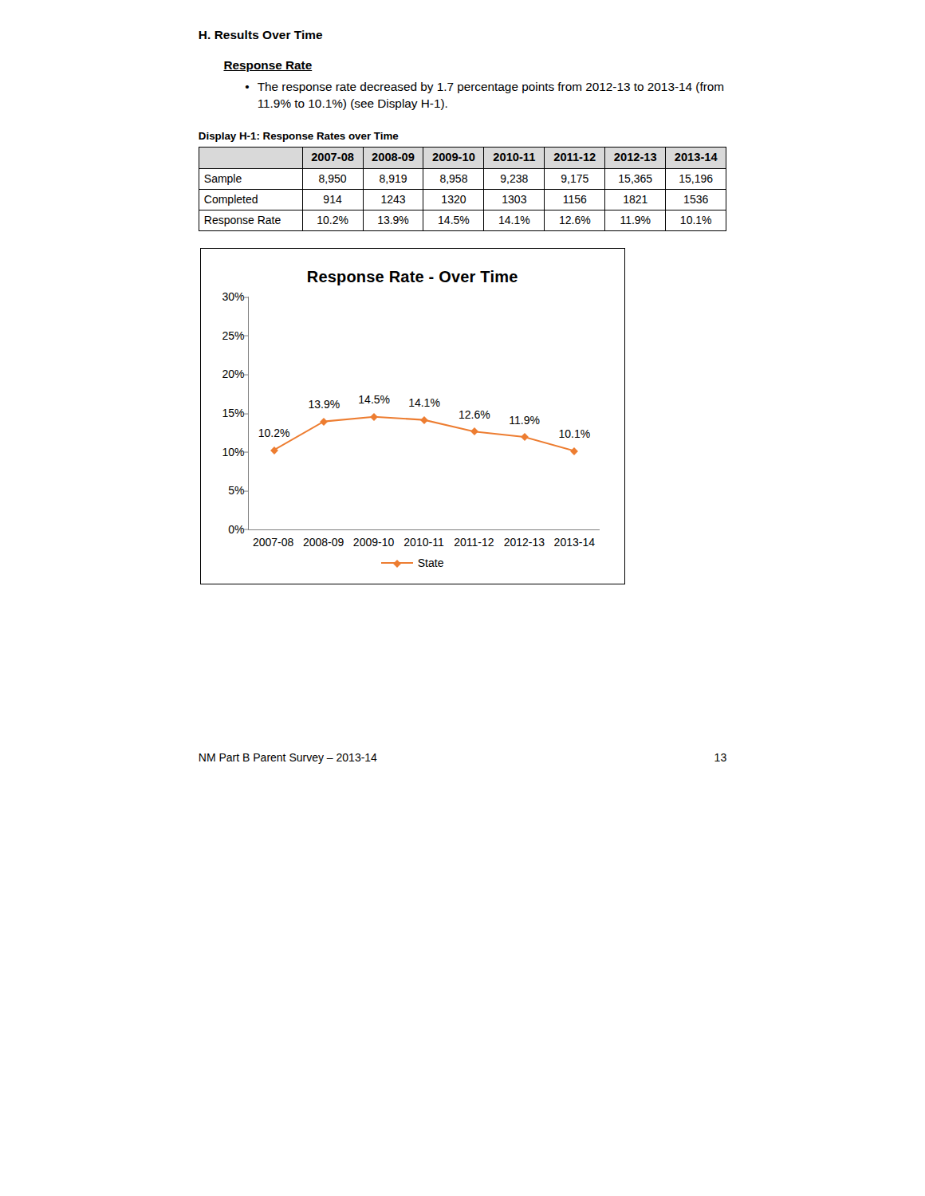H. Results Over Time
Response Rate
The response rate decreased by 1.7 percentage points from 2012-13 to 2013-14 (from 11.9% to 10.1%) (see Display H-1).
Display H-1: Response Rates over Time
| | 2007-08 | 2008-09 | 2009-10 | 2010-11 | 2011-12 | 2012-13 | 2013-14 |
| --- | --- | --- | --- | --- | --- | --- | --- |
| Sample | 8,950 | 8,919 | 8,958 | 9,238 | 9,175 | 15,365 | 15,196 |
| Completed | 914 | 1243 | 1320 | 1303 | 1156 | 1821 | 1536 |
| Response Rate | 10.2% | 13.9% | 14.5% | 14.1% | 12.6% | 11.9% | 10.1% |
Response Rate - Over Time
30%
25%
20%
15%
10%
5%
0%
10.2%
13.9%
14.5%
14.1%
12.6%
11.9%
10.1%
2007-08
2008-09
2009-10
2010-11
2011-12
2012-13
2013-14
State
NM Part B Parent Survey – 2013-14 13